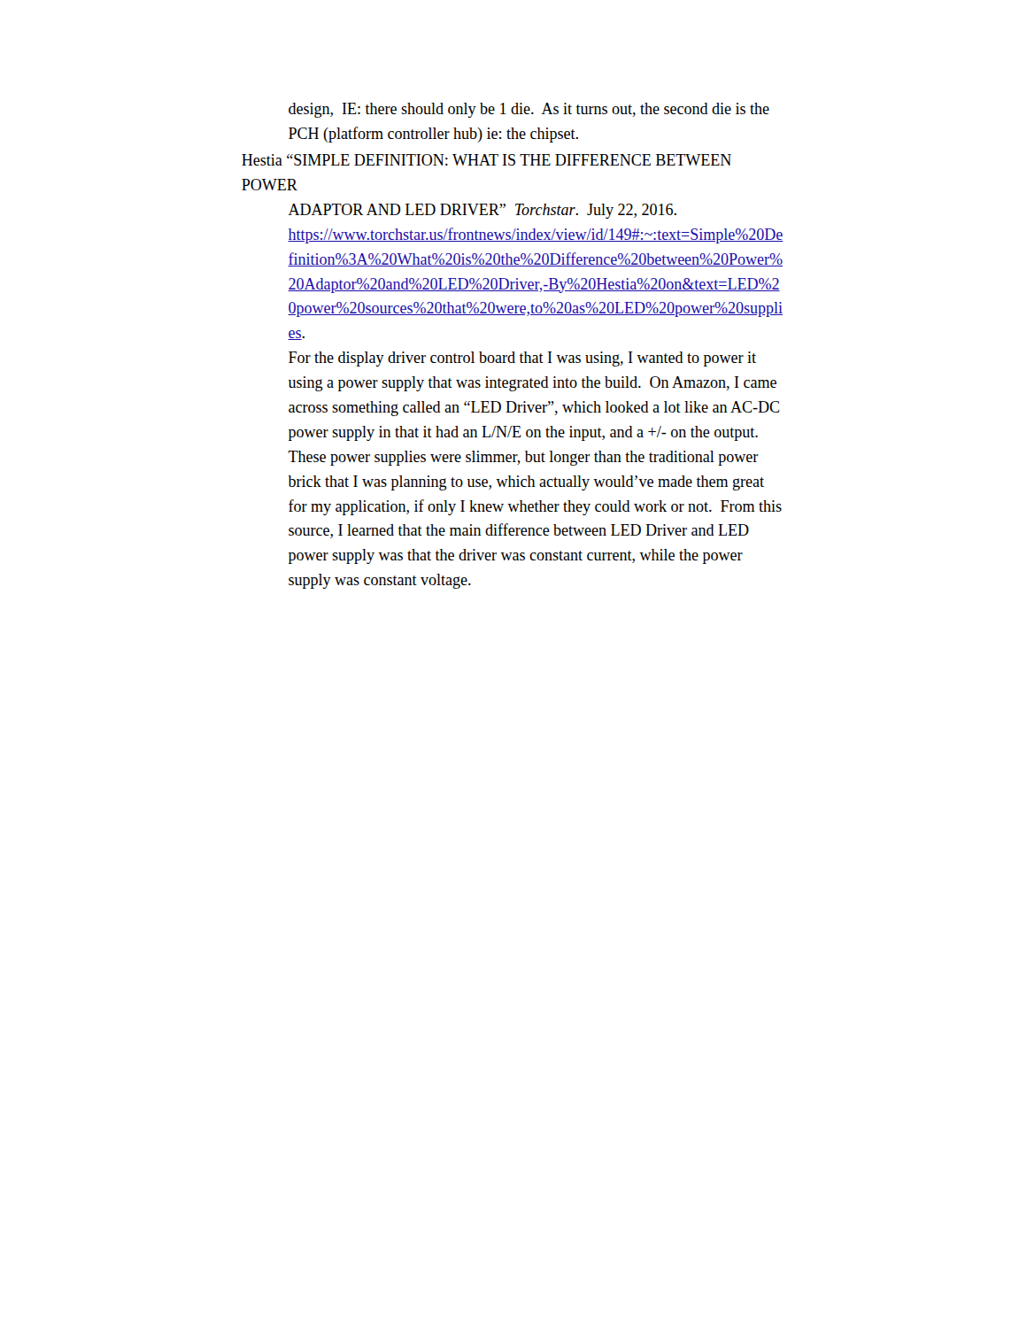design, IE: there should only be 1 die. As it turns out, the second die is the PCH (platform controller hub) ie: the chipset.
Hestia “SIMPLE DEFINITION: WHAT IS THE DIFFERENCE BETWEEN POWER
ADAPTOR AND LED DRIVER” Torchstar. July 22, 2016.
https://www.torchstar.us/frontnews/index/view/id/149#:~:text=Simple%20Definition%3A%20What%20is%20the%20Difference%20between%20Power%20Adaptor%20and%20LED%20Driver,-By%20Hestia%20on&text=LED%20power%20sources%20that%20were,to%20as%20LED%20power%20supplies.
For the display driver control board that I was using, I wanted to power it using a power supply that was integrated into the build. On Amazon, I came across something called an “LED Driver”, which looked a lot like an AC-DC power supply in that it had an L/N/E on the input, and a +/- on the output. These power supplies were slimmer, but longer than the traditional power brick that I was planning to use, which actually would’ve made them great for my application, if only I knew whether they could work or not. From this source, I learned that the main difference between LED Driver and LED power supply was that the driver was constant current, while the power supply was constant voltage.